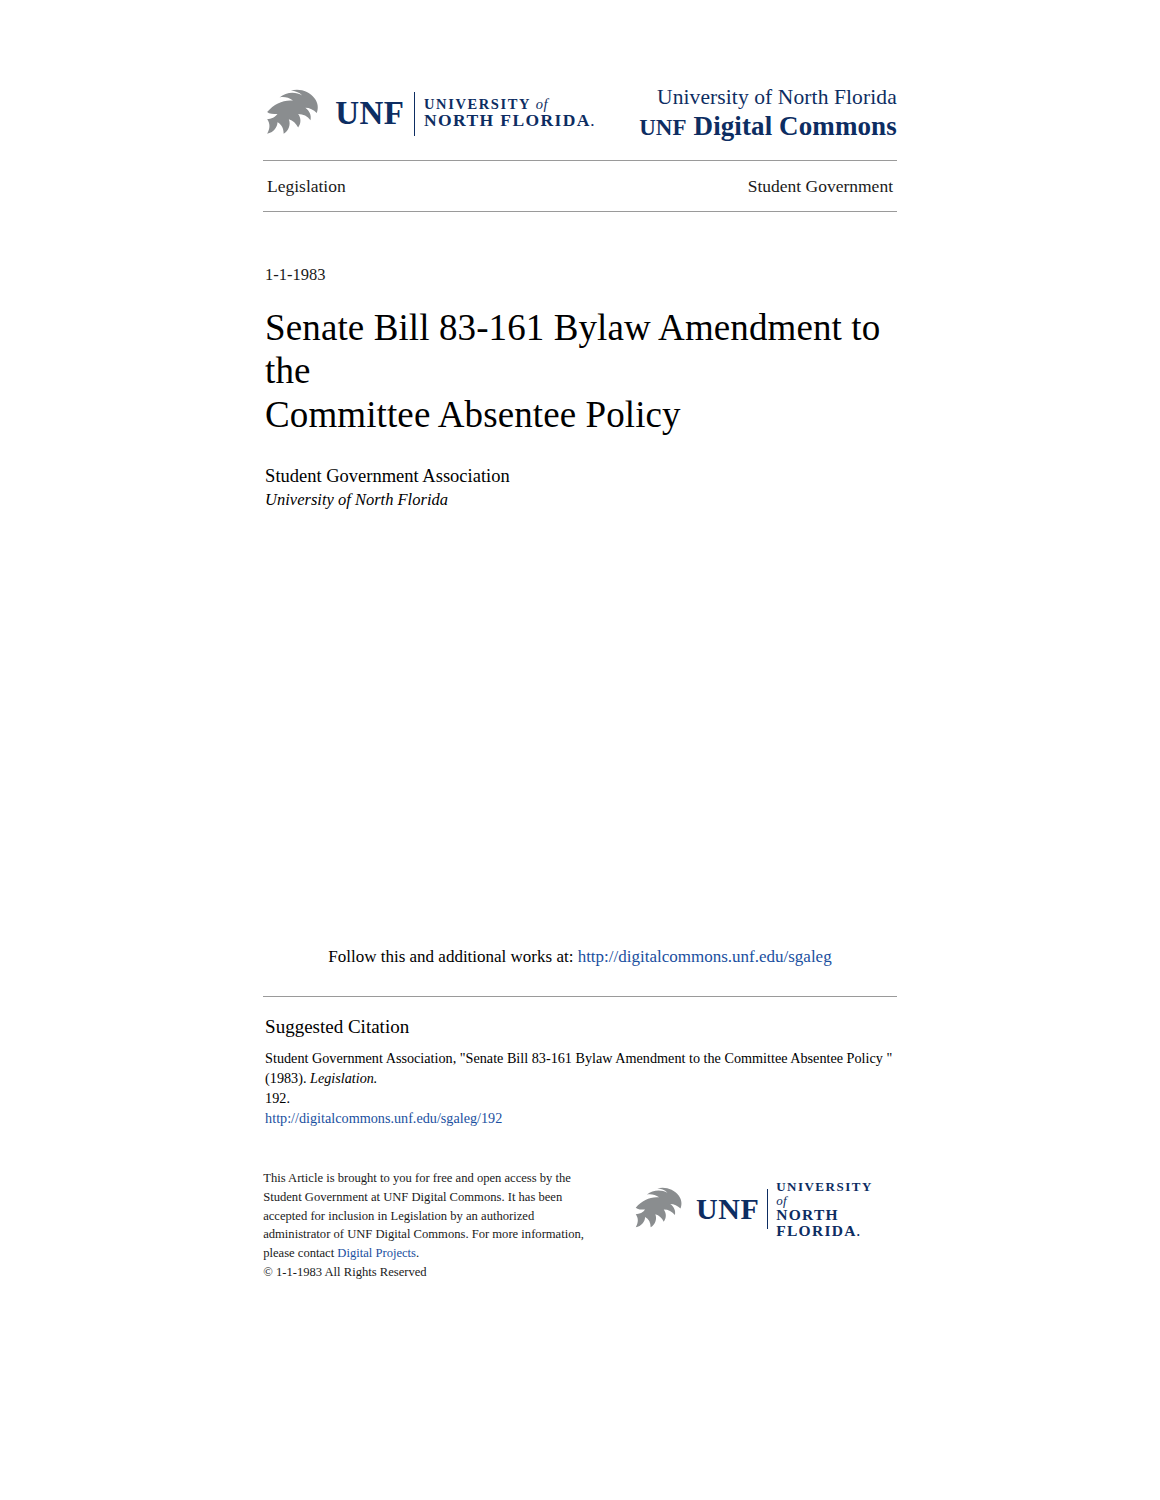UNF
UNIVERSITY of
NORTH FLORIDA.
University of North Florida
UNF Digital Commons
Legislation
Student Government
1-1-1983
Senate Bill 83-161 Bylaw Amendment to the
Committee Absentee Policy
Student Government Association
University of North Florida
Follow this and additional works at: http://digitalcommons.unf.edu/sgaleg
Suggested Citation
Student Government Association, "Senate Bill 83-161 Bylaw Amendment to the Committee Absentee Policy " (1983). Legislation.
192.
http://digitalcommons.unf.edu/sgaleg/192
This Article is brought to you for free and open access by the Student Government at UNF Digital Commons. It has been accepted for inclusion in Legislation by an authorized administrator of UNF Digital Commons. For more information, please contact Digital Projects.
© 1-1-1983 All Rights Reserved
UNF
UNIVERSITY of
NORTH FLORIDA.